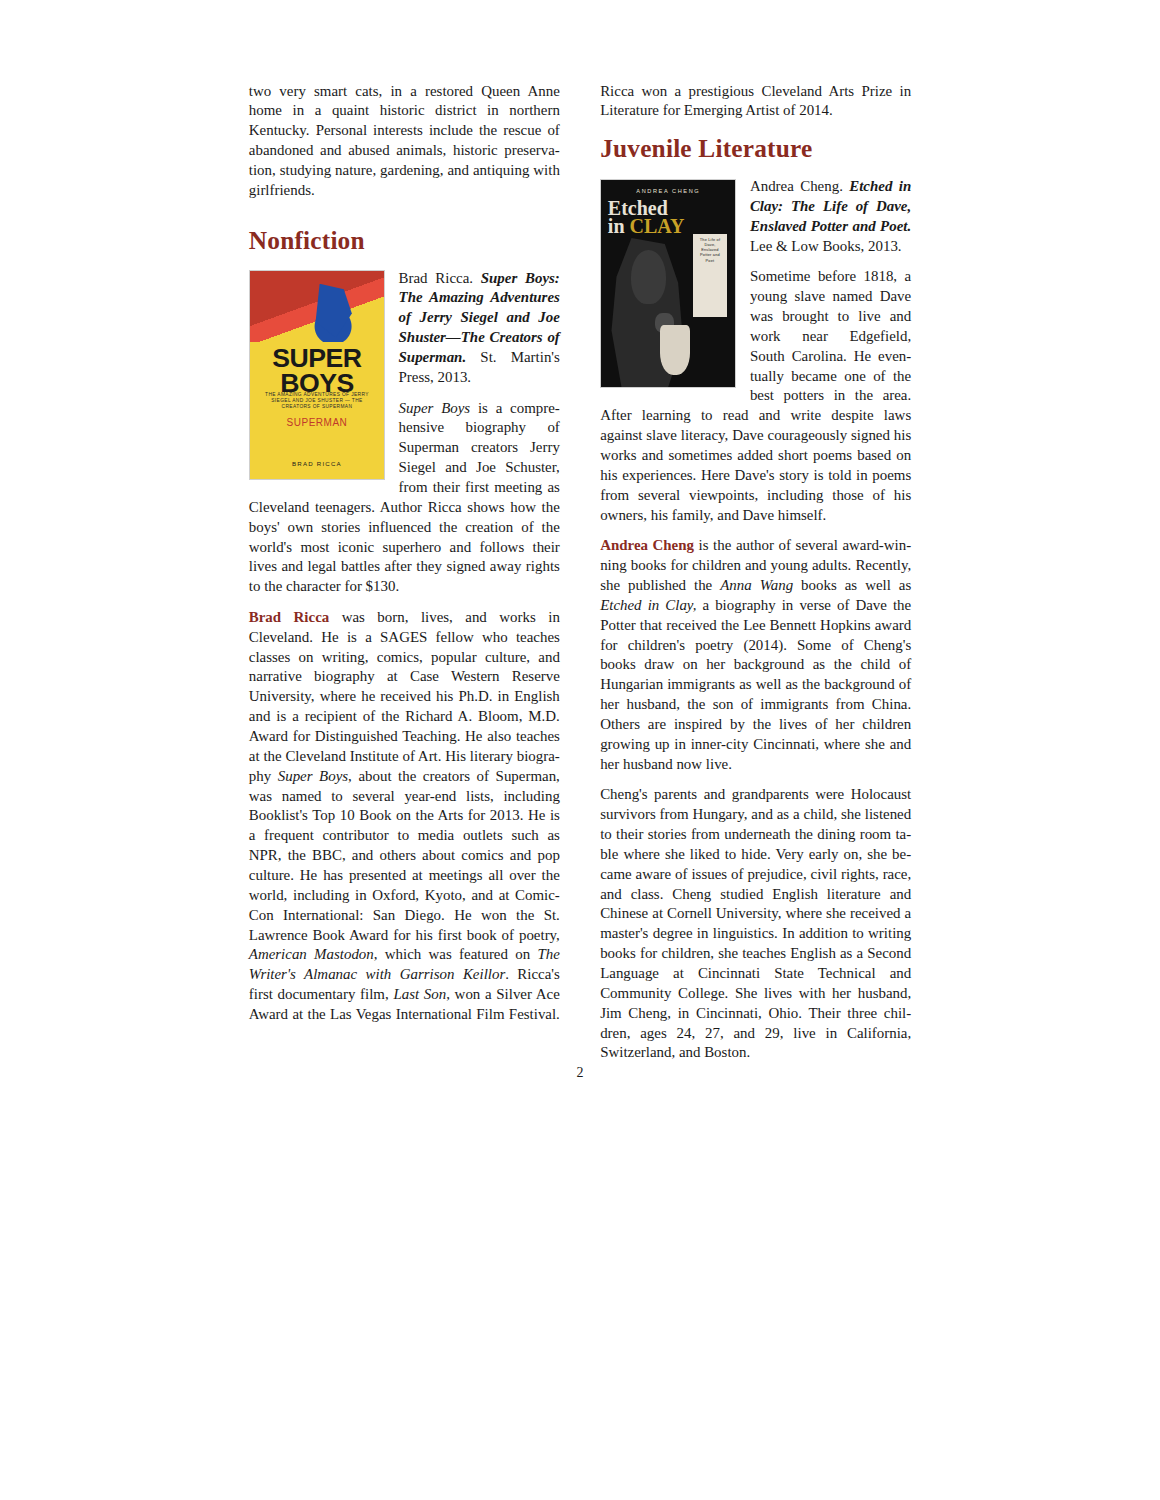two very smart cats, in a restored Queen Anne home in a quaint historic district in northern Kentucky. Personal interests include the rescue of abandoned and abused animals, historic preservation, studying nature, gardening, and antiquing with girlfriends.
Nonfiction
SUPER
BOYS
The Amazing Adventures of Jerry Siegel and Joe Shuster — The Creators of Superman
SUPERMAN
Brad Ricca
Brad Ricca. Super Boys: The Amazing Adventures of Jerry Siegel and Joe Shuster—The Creators of Superman. St. Martin's Press, 2013.
Super Boys is a comprehensive biography of Superman creators Jerry Siegel and Joe Schuster, from their first meeting as Cleveland teenagers. Author Ricca shows how the boys' own stories influenced the creation of the world's most iconic superhero and follows their lives and legal battles after they signed away rights to the character for $130.
Brad Ricca was born, lives, and works in Cleveland. He is a SAGES fellow who teaches classes on writing, comics, popular culture, and narrative biography at Case Western Reserve University, where he received his Ph.D. in English and is a recipient of the Richard A. Bloom, M.D. Award for Distinguished Teaching. He also teaches at the Cleveland Institute of Art. His literary biography Super Boys, about the creators of Superman, was named to several year-end lists, including Booklist's Top 10 Book on the Arts for 2013. He is a frequent contributor to media outlets such as NPR, the BBC, and others about comics and pop culture. He has presented at meetings all over the world, including in Oxford, Kyoto, and at Comic-Con International: San Diego. He won the St. Lawrence Book Award for his first book of poetry, American Mastodon, which was featured on The Writer's Almanac with Garrison Keillor. Ricca's first documentary film, Last Son, won a Silver Ace Award at the Las Vegas International Film Festival. Ricca won a prestigious Cleveland Arts Prize in Literature for Emerging Artist of 2014.
Juvenile Literature
ANDREA CHENG
Etched
in CLAY
The Life of Dave, Enslaved Potter and Poet
Andrea Cheng. Etched in Clay: The Life of Dave, Enslaved Potter and Poet. Lee & Low Books, 2013.
Sometime before 1818, a young slave named Dave was brought to live and work near Edgefield, South Carolina. He eventually became one of the best potters in the area. After learning to read and write despite laws against slave literacy, Dave courageously signed his works and sometimes added short poems based on his experiences. Here Dave's story is told in poems from several viewpoints, including those of his owners, his family, and Dave himself.
Andrea Cheng is the author of several award-winning books for children and young adults. Recently, she published the Anna Wang books as well as Etched in Clay, a biography in verse of Dave the Potter that received the Lee Bennett Hopkins award for children's poetry (2014). Some of Cheng's books draw on her background as the child of Hungarian immigrants as well as the background of her husband, the son of immigrants from China. Others are inspired by the lives of her children growing up in inner-city Cincinnati, where she and her husband now live.
Cheng's parents and grandparents were Holocaust survivors from Hungary, and as a child, she listened to their stories from underneath the dining room table where she liked to hide. Very early on, she became aware of issues of prejudice, civil rights, race, and class. Cheng studied English literature and Chinese at Cornell University, where she received a master's degree in linguistics. In addition to writing books for children, she teaches English as a Second Language at Cincinnati State Technical and Community College. She lives with her husband, Jim Cheng, in Cincinnati, Ohio. Their three children, ages 24, 27, and 29, live in California, Switzerland, and Boston.
2